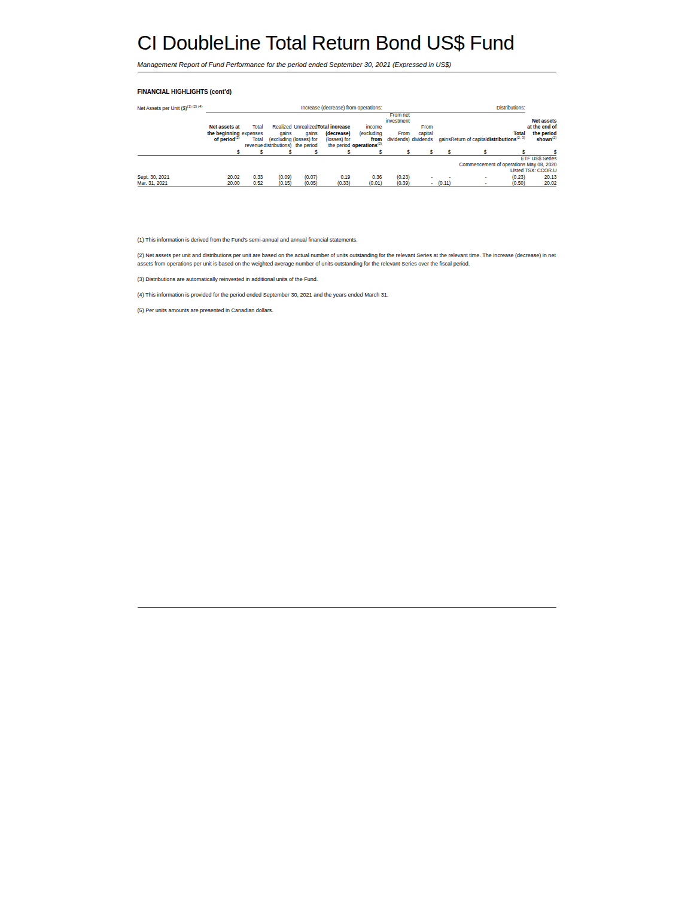CI DoubleLine Total Return Bond US$ Fund
Management Report of Fund Performance for the period ended September 30, 2021 (Expressed in US$)
FINANCIAL HIGHLIGHTS (cont’d)
| Net Assets per Unit ($) (1) (2) (4) | Increase (decrease) from operations: | Distributions: | |
| | | | | | | | From net investment | | | | | Net assets |
| | Net assets at | Total | Realized | Unrealized | Total increase | income | | From | | | | at the end of |
| | the beginning | expenses | gains | gains | (decrease) | (excluding | From | capital | | | Total | the period |
| | of period (2) | Total | (excluding | (losses) for | (losses) for | from | dividends) | dividends | gains | Return of capital | distributions (2, 3) | shown (2) |
| | | revenue | distributions) | the period | the period | operations (2) | | | | | | |
| | $ | $ | $ | $ | $ | $ | $ | $ | $ | $ | $ | $ |
| ETF US$ Series |
| Commencement of operations May 08, 2020 |
| Listed TSX: CCOR.U |
| Sept. 30, 2021 | 20.02 | 0.33 | (0.09) | (0.07) | 0.19 | 0.36 | (0.23) | - | - | - | (0.23) | 20.13 |
| Mar. 31, 2021 | 20.00 | 0.52 | (0.15) | (0.05) | (0.33) | (0.01) | (0.39) | - | (0.11) | - | (0.50) | 20.02 |
(1) This information is derived from the Fund’s semi-annual and annual financial statements.
(2) Net assets per unit and distributions per unit are based on the actual number of units outstanding for the relevant Series at the relevant time. The increase (decrease) in net assets from operations per unit is based on the weighted average number of units outstanding for the relevant Series over the fiscal period.
(3) Distributions are automatically reinvested in additional units of the Fund.
(4) This information is provided for the period ended September 30, 2021 and the years ended March 31.
(5) Per units amounts are presented in Canadian dollars.